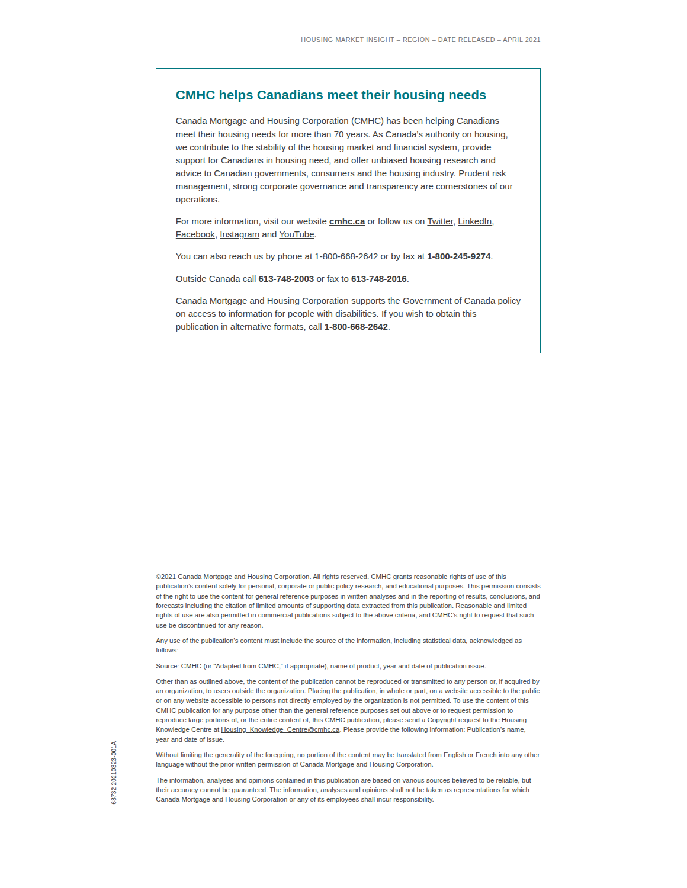Housing Market Insight – Region – Date Released – April 2021
CMHC helps Canadians meet their housing needs
Canada Mortgage and Housing Corporation (CMHC) has been helping Canadians meet their housing needs for more than 70 years. As Canada’s authority on housing, we contribute to the stability of the housing market and financial system, provide support for Canadians in housing need, and offer unbiased housing research and advice to Canadian governments, consumers and the housing industry. Prudent risk management, strong corporate governance and transparency are cornerstones of our operations.
For more information, visit our website cmhc.ca or follow us on Twitter, LinkedIn, Facebook, Instagram and YouTube.
You can also reach us by phone at 1-800-668-2642 or by fax at 1-800-245-9274.
Outside Canada call 613-748-2003 or fax to 613-748-2016.
Canada Mortgage and Housing Corporation supports the Government of Canada policy on access to information for people with disabilities. If you wish to obtain this publication in alternative formats, call 1-800-668-2642.
©2021 Canada Mortgage and Housing Corporation. All rights reserved. CMHC grants reasonable rights of use of this publication’s content solely for personal, corporate or public policy research, and educational purposes. This permission consists of the right to use the content for general reference purposes in written analyses and in the reporting of results, conclusions, and forecasts including the citation of limited amounts of supporting data extracted from this publication. Reasonable and limited rights of use are also permitted in commercial publications subject to the above criteria, and CMHC’s right to request that such use be discontinued for any reason.
Any use of the publication’s content must include the source of the information, including statistical data, acknowledged as follows:
Source: CMHC (or “Adapted from CMHC,” if appropriate), name of product, year and date of publication issue.
Other than as outlined above, the content of the publication cannot be reproduced or transmitted to any person or, if acquired by an organization, to users outside the organization. Placing the publication, in whole or part, on a website accessible to the public or on any website accessible to persons not directly employed by the organization is not permitted. To use the content of this CMHC publication for any purpose other than the general reference purposes set out above or to request permission to reproduce large portions of, or the entire content of, this CMHC publication, please send a Copyright request to the Housing Knowledge Centre at Housing_Knowledge_Centre@cmhc.ca. Please provide the following information: Publication’s name, year and date of issue.
Without limiting the generality of the foregoing, no portion of the content may be translated from English or French into any other language without the prior written permission of Canada Mortgage and Housing Corporation.
The information, analyses and opinions contained in this publication are based on various sources believed to be reliable, but their accuracy cannot be guaranteed. The information, analyses and opinions shall not be taken as representations for which Canada Mortgage and Housing Corporation or any of its employees shall incur responsibility.
68732 20210323-001A